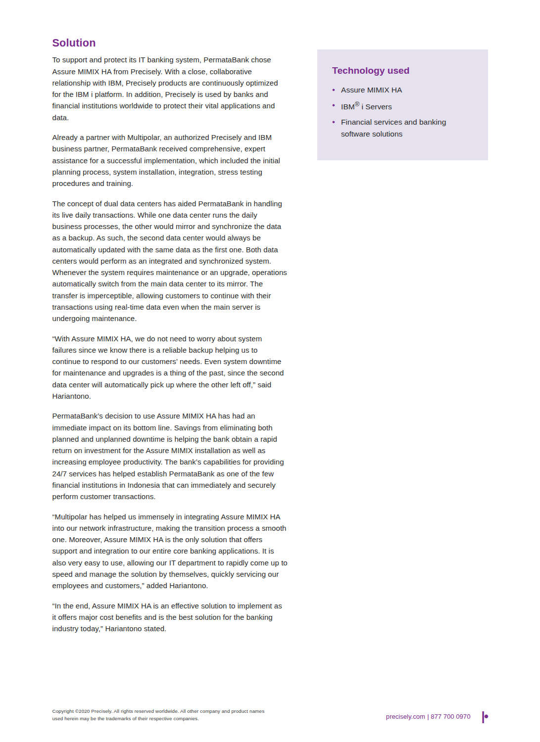Solution
To support and protect its IT banking system, PermataBank chose Assure MIMIX HA from Precisely. With a close, collaborative relationship with IBM, Precisely products are continuously optimized for the IBM i platform. In addition, Precisely is used by banks and financial institutions worldwide to protect their vital applications and data.
Already a partner with Multipolar, an authorized Precisely and IBM business partner, PermataBank received comprehensive, expert assistance for a successful implementation, which included the initial planning process, system installation, integration, stress testing procedures and training.
The concept of dual data centers has aided PermataBank in handling its live daily transactions. While one data center runs the daily business processes, the other would mirror and synchronize the data as a backup. As such, the second data center would always be automatically updated with the same data as the first one. Both data centers would perform as an integrated and synchronized system. Whenever the system requires maintenance or an upgrade, operations automatically switch from the main data center to its mirror. The transfer is imperceptible, allowing customers to continue with their transactions using real-time data even when the main server is undergoing maintenance.
“With Assure MIMIX HA, we do not need to worry about system failures since we know there is a reliable backup helping us to continue to respond to our customers’ needs. Even system downtime for maintenance and upgrades is a thing of the past, since the second data center will automatically pick up where the other left off,” said Hariantono.
PermataBank’s decision to use Assure MIMIX HA has had an immediate impact on its bottom line. Savings from eliminating both planned and unplanned downtime is helping the bank obtain a rapid return on investment for the Assure MIMIX installation as well as increasing employee productivity. The bank’s capabilities for providing 24/7 services has helped establish PermataBank as one of the few financial institutions in Indonesia that can immediately and securely perform customer transactions.
“Multipolar has helped us immensely in integrating Assure MIMIX HA into our network infrastructure, making the transition process a smooth one. Moreover, Assure MIMIX HA is the only solution that offers support and integration to our entire core banking applications. It is also very easy to use, allowing our IT department to rapidly come up to speed and manage the solution by themselves, quickly servicing our employees and customers,” added Hariantono.
“In the end, Assure MIMIX HA is an effective solution to implement as it offers major cost benefits and is the best solution for the banking industry today,” Hariantono stated.
Technology used
Assure MIMIX HA
IBM® i Servers
Financial services and banking software solutions
Copyright ©2020 Precisely. All rights reserved worldwide. All other company and product names used herein may be the trademarks of their respective companies.
precisely.com | 877 700 0970 |•